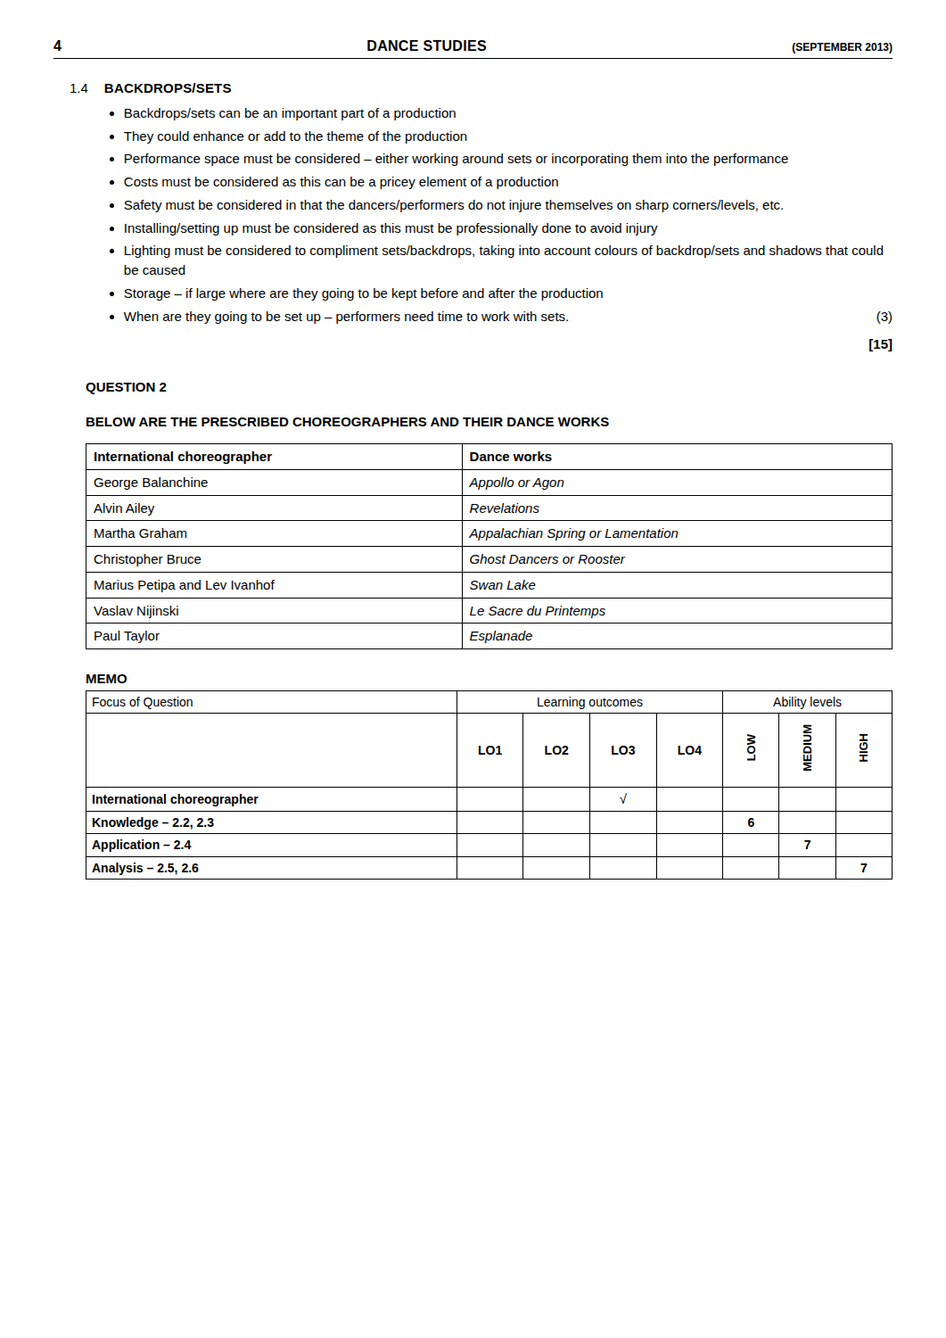4 DANCE STUDIES (SEPTEMBER 2013)
1.4
BACKDROPS/SETS
Backdrops/sets can be an important part of a production
They could enhance or add to the theme of the production
Performance space must be considered – either working around sets or incorporating them into the performance
Costs must be considered as this can be a pricey element of a production
Safety must be considered in that the dancers/performers do not injure themselves on sharp corners/levels, etc.
Installing/setting up must be considered as this must be professionally done to avoid injury
Lighting must be considered to compliment sets/backdrops, taking into account colours of backdrop/sets and shadows that could be caused
Storage – if large where are they going to be kept before and after the production
When are they going to be set up – performers need time to work with sets. (3)
[15]
QUESTION 2
BELOW ARE THE PRESCRIBED CHOREOGRAPHERS AND THEIR DANCE WORKS
| International choreographer | Dance works |
| --- | --- |
| George Balanchine | Appollo or Agon |
| Alvin Ailey | Revelations |
| Martha Graham | Appalachian Spring or Lamentation |
| Christopher Bruce | Ghost Dancers or Rooster |
| Marius Petipa and Lev Ivanhof | Swan Lake |
| Vaslav Nijinski | Le Sacre du Printemps |
| Paul Taylor | Esplanade |
MEMO
| Focus of Question | Learning outcomes | Ability levels |
| --- | --- | --- |
| | LO1 | LO2 | LO3 | LO4 | LOW | MEDIUM | HIGH |
| International choreographer | | | √ | | | | |
| Knowledge – 2.2, 2.3 | | | | | 6 | | |
| Application – 2.4 | | | | | | 7 | |
| Analysis – 2.5, 2.6 | | | | | | | 7 |